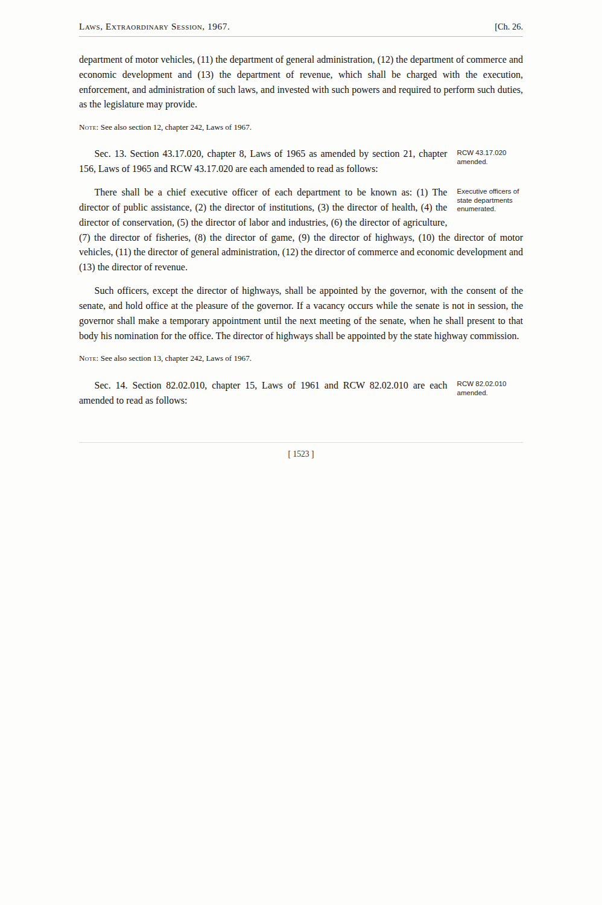Laws, Extraordinary Session, 1967. [Ch. 26.
department of motor vehicles, (11) the department of general administration, (12) the department of commerce and economic development and (13) the department of revenue, which shall be charged with the execution, enforcement, and administration of such laws, and invested with such powers and required to perform such duties, as the legislature may provide.
Note: See also section 12, chapter 242, Laws of 1967.
RCW 43.17.020 amended.
Sec. 13. Section 43.17.020, chapter 8, Laws of 1965 as amended by section 21, chapter 156, Laws of 1965 and RCW 43.17.020 are each amended to read as follows:
Executive officers of state departments enumerated.
There shall be a chief executive officer of each department to be known as: (1) The director of public assistance, (2) the director of institutions, (3) the director of health, (4) the director of conservation, (5) the director of labor and industries, (6) the director of agriculture, (7) the director of fisheries, (8) the director of game, (9) the director of highways, (10) the director of motor vehicles, (11) the director of general administration, (12) the director of commerce and economic development and (13) the director of revenue.
Such officers, except the director of highways, shall be appointed by the governor, with the consent of the senate, and hold office at the pleasure of the governor. If a vacancy occurs while the senate is not in session, the governor shall make a temporary appointment until the next meeting of the senate, when he shall present to that body his nomination for the office. The director of highways shall be appointed by the state highway commission.
Note: See also section 13, chapter 242, Laws of 1967.
RCW 82.02.010 amended.
Sec. 14. Section 82.02.010, chapter 15, Laws of 1961 and RCW 82.02.010 are each amended to read as follows:
[ 1523 ]